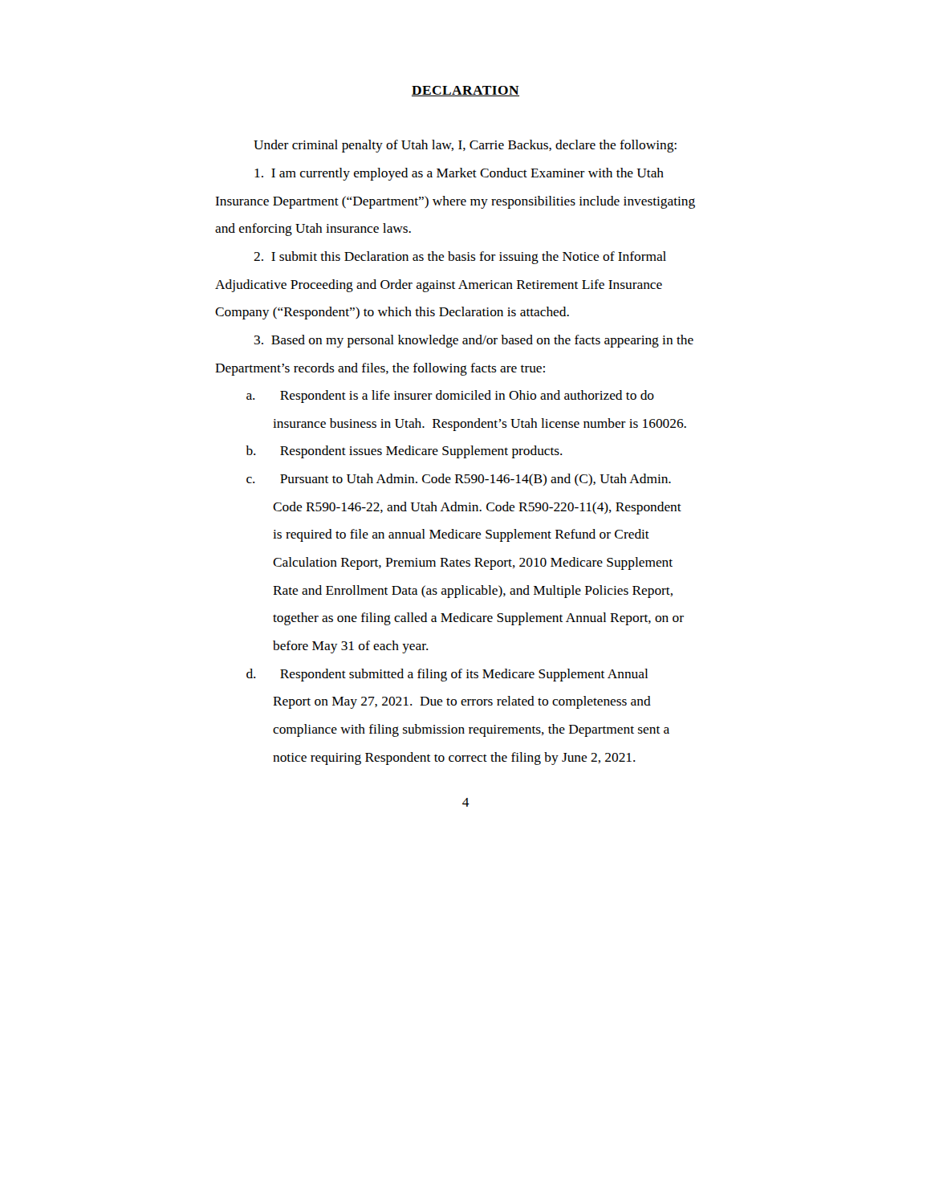DECLARATION
Under criminal penalty of Utah law, I, Carrie Backus, declare the following:
1. I am currently employed as a Market Conduct Examiner with the Utah Insurance Department (“Department”) where my responsibilities include investigating and enforcing Utah insurance laws.
2. I submit this Declaration as the basis for issuing the Notice of Informal Adjudicative Proceeding and Order against American Retirement Life Insurance Company (“Respondent”) to which this Declaration is attached.
3. Based on my personal knowledge and/or based on the facts appearing in the Department’s records and files, the following facts are true:
a. Respondent is a life insurer domiciled in Ohio and authorized to do insurance business in Utah. Respondent’s Utah license number is 160026.
b. Respondent issues Medicare Supplement products.
c. Pursuant to Utah Admin. Code R590-146-14(B) and (C), Utah Admin. Code R590-146-22, and Utah Admin. Code R590-220-11(4), Respondent is required to file an annual Medicare Supplement Refund or Credit Calculation Report, Premium Rates Report, 2010 Medicare Supplement Rate and Enrollment Data (as applicable), and Multiple Policies Report, together as one filing called a Medicare Supplement Annual Report, on or before May 31 of each year.
d. Respondent submitted a filing of its Medicare Supplement Annual Report on May 27, 2021. Due to errors related to completeness and compliance with filing submission requirements, the Department sent a notice requiring Respondent to correct the filing by June 2, 2021.
4